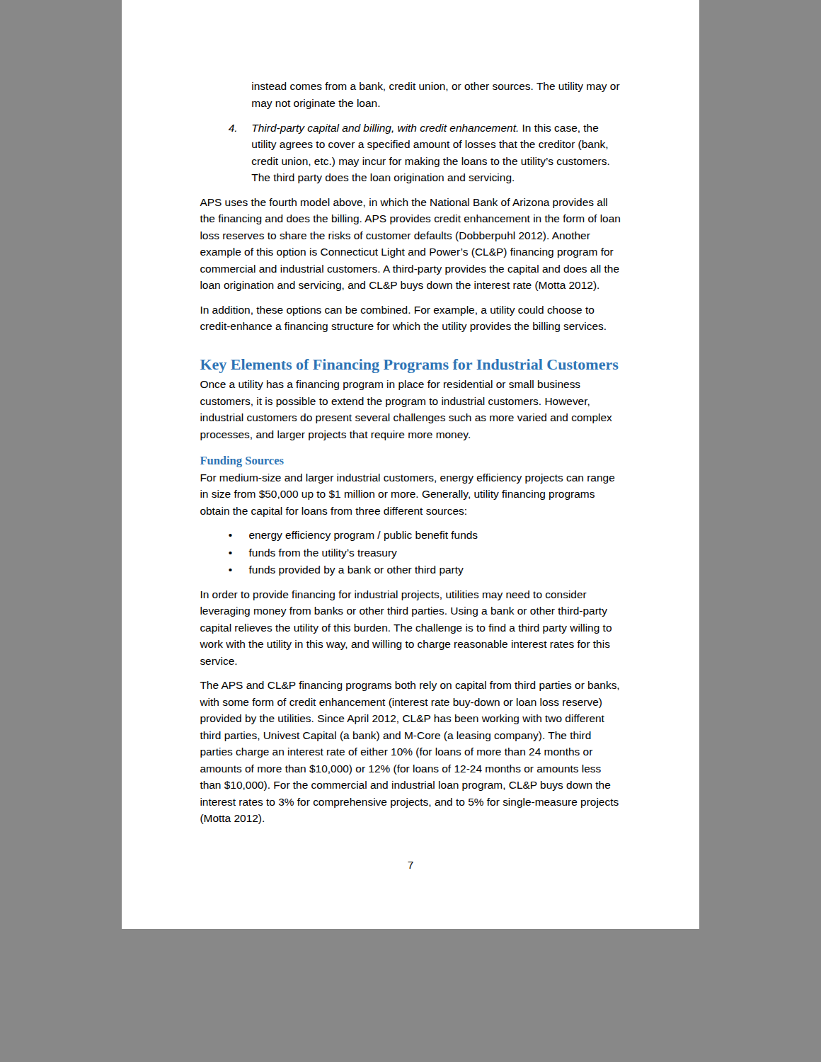instead comes from a bank, credit union, or other sources. The utility may or may not originate the loan.
4. Third-party capital and billing, with credit enhancement. In this case, the utility agrees to cover a specified amount of losses that the creditor (bank, credit union, etc.) may incur for making the loans to the utility’s customers. The third party does the loan origination and servicing.
APS uses the fourth model above, in which the National Bank of Arizona provides all the financing and does the billing. APS provides credit enhancement in the form of loan loss reserves to share the risks of customer defaults (Dobberpuhl 2012). Another example of this option is Connecticut Light and Power’s (CL&P) financing program for commercial and industrial customers. A third-party provides the capital and does all the loan origination and servicing, and CL&P buys down the interest rate (Motta 2012).
In addition, these options can be combined. For example, a utility could choose to credit-enhance a financing structure for which the utility provides the billing services.
Key Elements of Financing Programs for Industrial Customers
Once a utility has a financing program in place for residential or small business customers, it is possible to extend the program to industrial customers. However, industrial customers do present several challenges such as more varied and complex processes, and larger projects that require more money.
Funding Sources
For medium-size and larger industrial customers, energy efficiency projects can range in size from $50,000 up to $1 million or more. Generally, utility financing programs obtain the capital for loans from three different sources:
•energy efficiency program / public benefit funds
•funds from the utility’s treasury
•funds provided by a bank or other third party
In order to provide financing for industrial projects, utilities may need to consider leveraging money from banks or other third parties. Using a bank or other third-party capital relieves the utility of this burden. The challenge is to find a third party willing to work with the utility in this way, and willing to charge reasonable interest rates for this service.
The APS and CL&P financing programs both rely on capital from third parties or banks, with some form of credit enhancement (interest rate buy-down or loan loss reserve) provided by the utilities. Since April 2012, CL&P has been working with two different third parties, Univest Capital (a bank) and M-Core (a leasing company). The third parties charge an interest rate of either 10% (for loans of more than 24 months or amounts of more than $10,000) or 12% (for loans of 12-24 months or amounts less than $10,000). For the commercial and industrial loan program, CL&P buys down the interest rates to 3% for comprehensive projects, and to 5% for single-measure projects (Motta 2012).
7